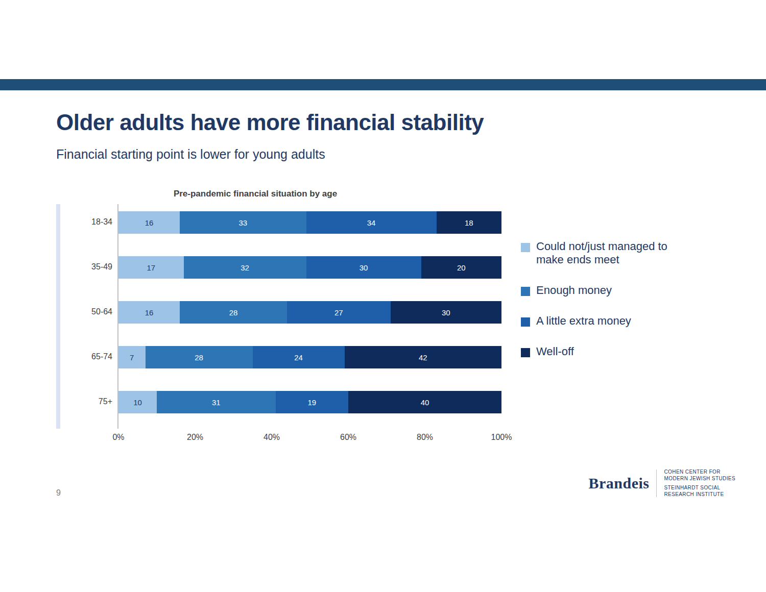Older adults have more financial stability
Financial starting point is lower for young adults
Pre-pandemic financial situation by age
18-34
16
33
34
18
35-49
17
32
30
20
50-64
16
28
27
30
65-74
7
28
24
42
75+
10
31
19
40
0% 20% 40% 60% 80% 100%
Could not/just managed to
make ends meet
Enough money
A little extra money
Well-off
9
Brandeis
COHEN CENTER FOR
MODERN JEWISH STUDIES
STEINHARDT SOCIAL
RESEARCH INSTITUTE